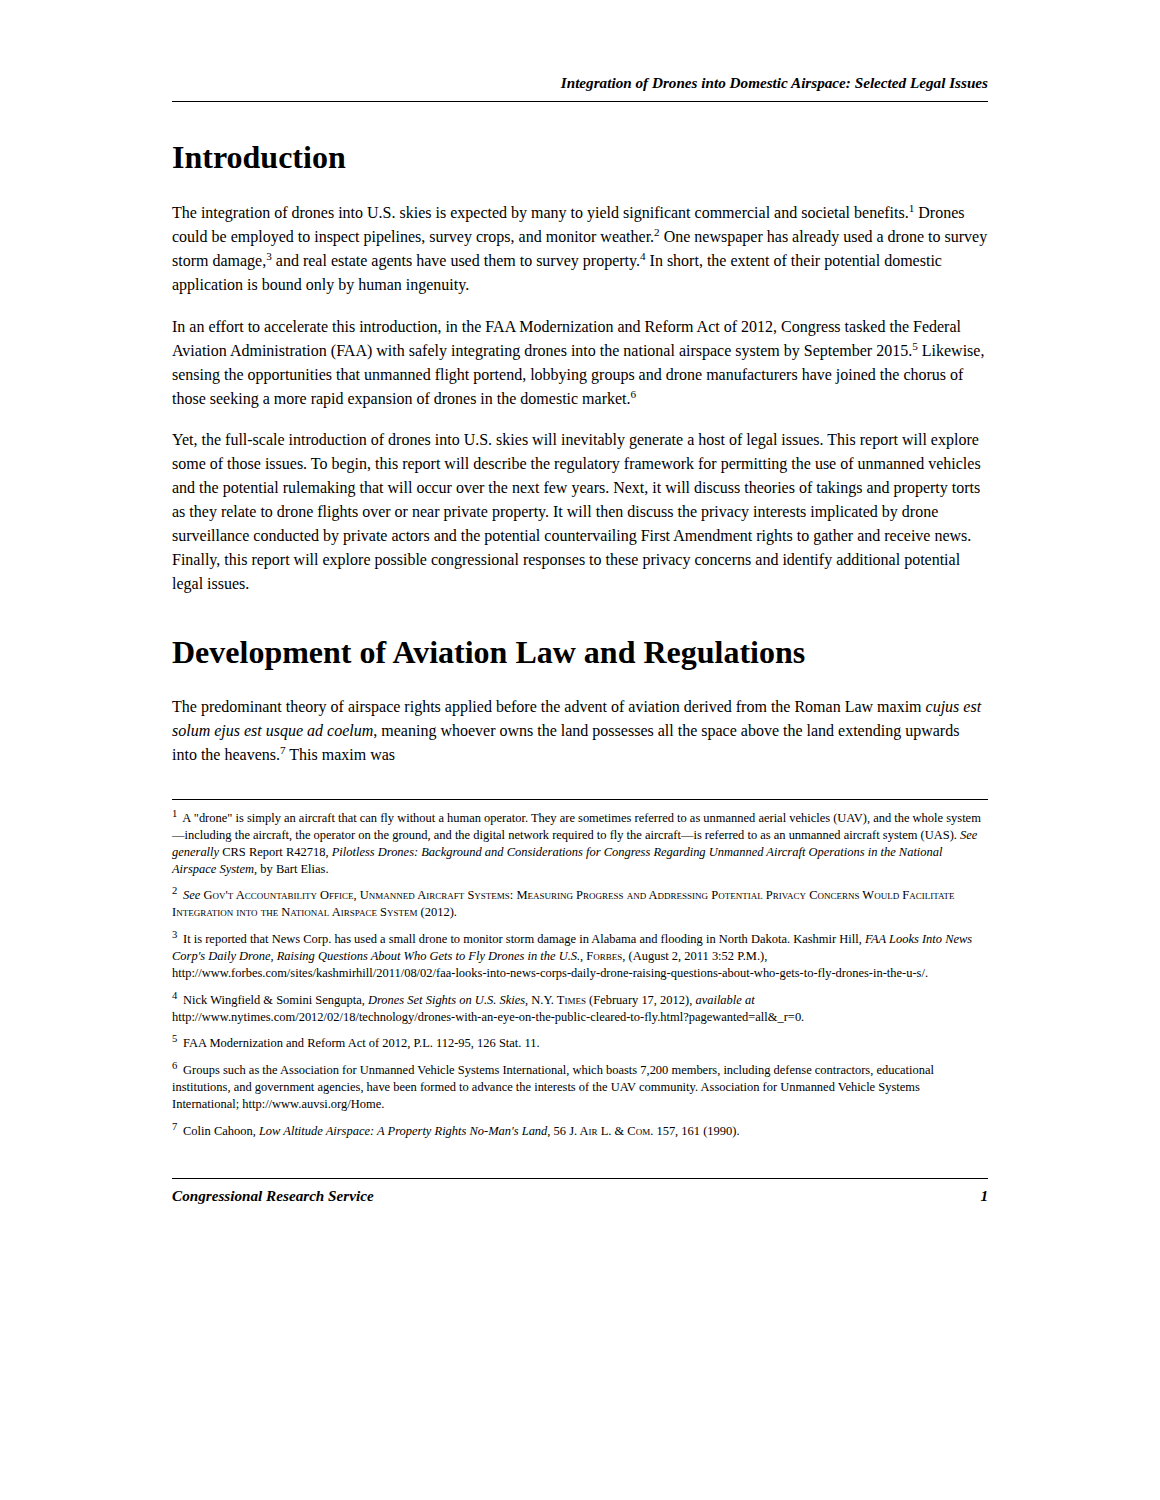Integration of Drones into Domestic Airspace: Selected Legal Issues
Introduction
The integration of drones into U.S. skies is expected by many to yield significant commercial and societal benefits.1 Drones could be employed to inspect pipelines, survey crops, and monitor weather.2 One newspaper has already used a drone to survey storm damage,3 and real estate agents have used them to survey property.4 In short, the extent of their potential domestic application is bound only by human ingenuity.
In an effort to accelerate this introduction, in the FAA Modernization and Reform Act of 2012, Congress tasked the Federal Aviation Administration (FAA) with safely integrating drones into the national airspace system by September 2015.5 Likewise, sensing the opportunities that unmanned flight portend, lobbying groups and drone manufacturers have joined the chorus of those seeking a more rapid expansion of drones in the domestic market.6
Yet, the full-scale introduction of drones into U.S. skies will inevitably generate a host of legal issues. This report will explore some of those issues. To begin, this report will describe the regulatory framework for permitting the use of unmanned vehicles and the potential rulemaking that will occur over the next few years. Next, it will discuss theories of takings and property torts as they relate to drone flights over or near private property. It will then discuss the privacy interests implicated by drone surveillance conducted by private actors and the potential countervailing First Amendment rights to gather and receive news. Finally, this report will explore possible congressional responses to these privacy concerns and identify additional potential legal issues.
Development of Aviation Law and Regulations
The predominant theory of airspace rights applied before the advent of aviation derived from the Roman Law maxim cujus est solum ejus est usque ad coelum, meaning whoever owns the land possesses all the space above the land extending upwards into the heavens.7 This maxim was
1 A "drone" is simply an aircraft that can fly without a human operator. They are sometimes referred to as unmanned aerial vehicles (UAV), and the whole system—including the aircraft, the operator on the ground, and the digital network required to fly the aircraft—is referred to as an unmanned aircraft system (UAS). See generally CRS Report R42718, Pilotless Drones: Background and Considerations for Congress Regarding Unmanned Aircraft Operations in the National Airspace System, by Bart Elias.
2 See Gov't Accountability Office, Unmanned Aircraft Systems: Measuring Progress and Addressing Potential Privacy Concerns Would Facilitate Integration into the National Airspace System (2012).
3 It is reported that News Corp. has used a small drone to monitor storm damage in Alabama and flooding in North Dakota. Kashmir Hill, FAA Looks Into News Corp's Daily Drone, Raising Questions About Who Gets to Fly Drones in the U.S., Forbes, (August 2, 2011 3:52 P.M.), http://www.forbes.com/sites/kashmirhill/2011/08/02/faa-looks-into-news-corps-daily-drone-raising-questions-about-who-gets-to-fly-drones-in-the-u-s/.
4 Nick Wingfield & Somini Sengupta, Drones Set Sights on U.S. Skies, N.Y. Times (February 17, 2012), available at http://www.nytimes.com/2012/02/18/technology/drones-with-an-eye-on-the-public-cleared-to-fly.html?pagewanted=all&_r=0.
5 FAA Modernization and Reform Act of 2012, P.L. 112-95, 126 Stat. 11.
6 Groups such as the Association for Unmanned Vehicle Systems International, which boasts 7,200 members, including defense contractors, educational institutions, and government agencies, have been formed to advance the interests of the UAV community. Association for Unmanned Vehicle Systems International; http://www.auvsi.org/Home.
7 Colin Cahoon, Low Altitude Airspace: A Property Rights No-Man's Land, 56 J. Air L. & Com. 157, 161 (1990).
Congressional Research Service 1